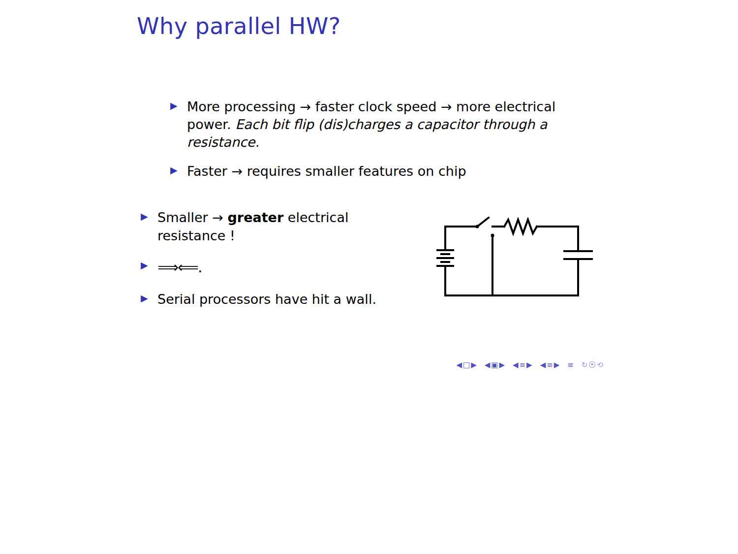Why parallel HW?
More processing → faster clock speed → more electrical power. Each bit flip (dis)charges a capacitor through a resistance.
Faster → requires smaller features on chip
Smaller → greater electrical resistance !
⟹⟸.
Serial processors have hit a wall.
◀□▶ ◀▣▶ ◀≡▶ ◀≡▶ ≡ ↻⦿⟲